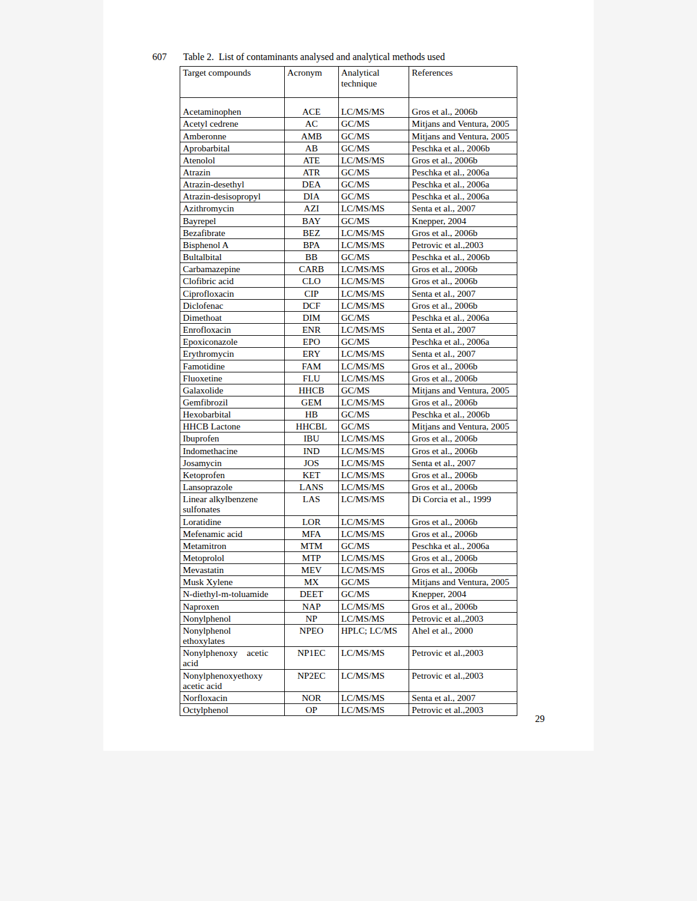607 Table 2. List of contaminants analysed and analytical methods used
| Target compounds | Acronym | Analytical technique | References |
| --- | --- | --- | --- |
| Acetaminophen | ACE | LC/MS/MS | Gros et al., 2006b |
| Acetyl cedrene | AC | GC/MS | Mitjans and Ventura, 2005 |
| Amberonne | AMB | GC/MS | Mitjans and Ventura, 2005 |
| Aprobarbital | AB | GC/MS | Peschka et al., 2006b |
| Atenolol | ATE | LC/MS/MS | Gros et al., 2006b |
| Atrazin | ATR | GC/MS | Peschka et al., 2006a |
| Atrazin-desethyl | DEA | GC/MS | Peschka et al., 2006a |
| Atrazin-desisopropyl | DIA | GC/MS | Peschka et al., 2006a |
| Azithromycin | AZI | LC/MS/MS | Senta et al., 2007 |
| Bayrepel | BAY | GC/MS | Knepper, 2004 |
| Bezafibrate | BEZ | LC/MS/MS | Gros et al., 2006b |
| Bisphenol A | BPA | LC/MS/MS | Petrovic et al.,2003 |
| Bultalbital | BB | GC/MS | Peschka et al., 2006b |
| Carbamazepine | CARB | LC/MS/MS | Gros et al., 2006b |
| Clofibric acid | CLO | LC/MS/MS | Gros et al., 2006b |
| Ciprofloxacin | CIP | LC/MS/MS | Senta et al., 2007 |
| Diclofenac | DCF | LC/MS/MS | Gros et al., 2006b |
| Dimethoat | DIM | GC/MS | Peschka et al., 2006a |
| Enrofloxacin | ENR | LC/MS/MS | Senta et al., 2007 |
| Epoxiconazole | EPO | GC/MS | Peschka et al., 2006a |
| Erythromycin | ERY | LC/MS/MS | Senta et al., 2007 |
| Famotidine | FAM | LC/MS/MS | Gros et al., 2006b |
| Fluoxetine | FLU | LC/MS/MS | Gros et al., 2006b |
| Galaxolide | HHCB | GC/MS | Mitjans and Ventura, 2005 |
| Gemfibrozil | GEM | LC/MS/MS | Gros et al., 2006b |
| Hexobarbital | HB | GC/MS | Peschka et al., 2006b |
| HHCB Lactone | HHCBL | GC/MS | Mitjans and Ventura, 2005 |
| Ibuprofen | IBU | LC/MS/MS | Gros et al., 2006b |
| Indomethacine | IND | LC/MS/MS | Gros et al., 2006b |
| Josamycin | JOS | LC/MS/MS | Senta et al., 2007 |
| Ketoprofen | KET | LC/MS/MS | Gros et al., 2006b |
| Lansoprazole | LANS | LC/MS/MS | Gros et al., 2006b |
| Linear alkylbenzene sulfonates | LAS | LC/MS/MS | Di Corcia et al., 1999 |
| Loratidine | LOR | LC/MS/MS | Gros et al., 2006b |
| Mefenamic acid | MFA | LC/MS/MS | Gros et al., 2006b |
| Metamitron | MTM | GC/MS | Peschka et al., 2006a |
| Metoprolol | MTP | LC/MS/MS | Gros et al., 2006b |
| Mevastatin | MEV | LC/MS/MS | Gros et al., 2006b |
| Musk Xylene | MX | GC/MS | Mitjans and Ventura, 2005 |
| N-diethyl-m-toluamide | DEET | GC/MS | Knepper, 2004 |
| Naproxen | NAP | LC/MS/MS | Gros et al., 2006b |
| Nonylphenol | NP | LC/MS/MS | Petrovic et al.,2003 |
| Nonylphenol ethoxylates | NPEO | HPLC; LC/MS | Ahel et al., 2000 |
| Nonylphenoxy acetic acid | NP1EC | LC/MS/MS | Petrovic et al.,2003 |
| Nonylphenoxyethoxy acetic acid | NP2EC | LC/MS/MS | Petrovic et al.,2003 |
| Norfloxacin | NOR | LC/MS/MS | Senta et al., 2007 |
| Octylphenol | OP | LC/MS/MS | Petrovic et al.,2003 |
29